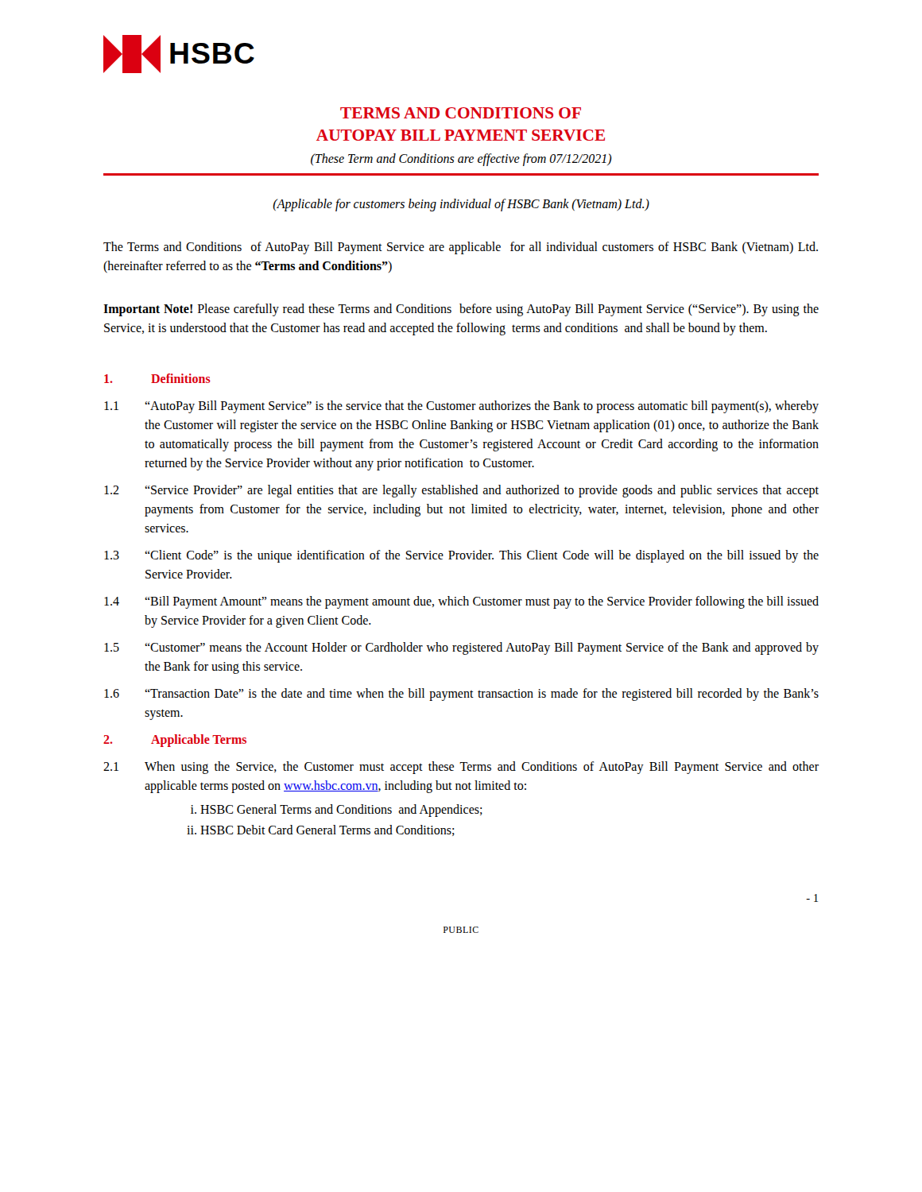HSBC
TERMS AND CONDITIONS OF
AUTOPAY BILL PAYMENT SERVICE
(These Term and Conditions are effective from 07/12/2021)
(Applicable for customers being individual of HSBC Bank (Vietnam) Ltd.)
The Terms and Conditions of AutoPay Bill Payment Service are applicable for all individual customers of HSBC Bank (Vietnam) Ltd. (hereinafter referred to as the “Terms and Conditions”)
Important Note! Please carefully read these Terms and Conditions before using AutoPay Bill Payment Service (“Service”). By using the Service, it is understood that the Customer has read and accepted the following terms and conditions and shall be bound by them.
1. Definitions
1.1 “AutoPay Bill Payment Service” is the service that the Customer authorizes the Bank to process automatic bill payment(s), whereby the Customer will register the service on the HSBC Online Banking or HSBC Vietnam application (01) once, to authorize the Bank to automatically process the bill payment from the Customer’s registered Account or Credit Card according to the information returned by the Service Provider without any prior notification to Customer.
1.2 “Service Provider” are legal entities that are legally established and authorized to provide goods and public services that accept payments from Customer for the service, including but not limited to electricity, water, internet, television, phone and other services.
1.3 “Client Code” is the unique identification of the Service Provider. This Client Code will be displayed on the bill issued by the Service Provider.
1.4 “Bill Payment Amount” means the payment amount due, which Customer must pay to the Service Provider following the bill issued by Service Provider for a given Client Code.
1.5 “Customer” means the Account Holder or Cardholder who registered AutoPay Bill Payment Service of the Bank and approved by the Bank for using this service.
1.6 “Transaction Date” is the date and time when the bill payment transaction is made for the registered bill recorded by the Bank’s system.
2. Applicable Terms
2.1 When using the Service, the Customer must accept these Terms and Conditions of AutoPay Bill Payment Service and other applicable terms posted on www.hsbc.com.vn, including but not limited to:
HSBC General Terms and Conditions and Appendices;
HSBC Debit Card General Terms and Conditions;
- 1
PUBLIC